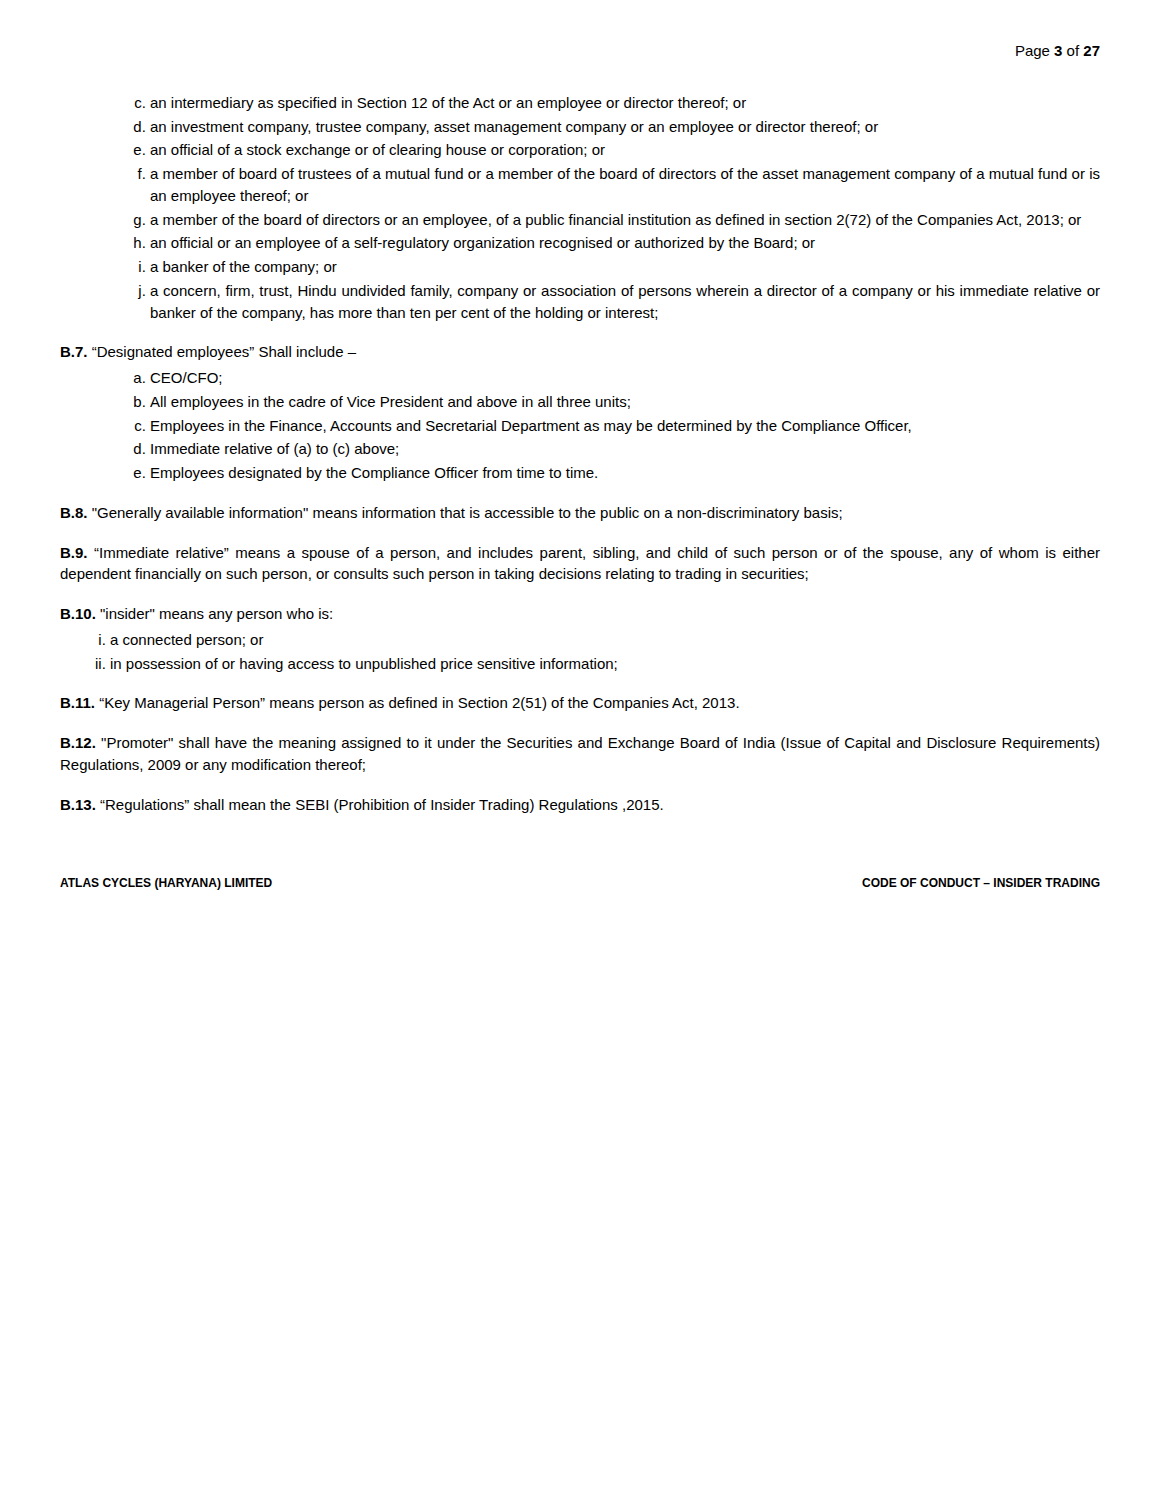Page 3 of 27
an intermediary as specified in Section 12 of the Act or an employee or director thereof; or
an investment company, trustee company, asset management company or an employee or director thereof; or
an official of a stock exchange or of clearing house or corporation; or
a member of board of trustees of a mutual fund or a member of the board of directors of the asset management company of a mutual fund or is an employee thereof; or
a member of the board of directors or an employee, of a public financial institution as defined in section 2(72) of the Companies Act, 2013; or
an official or an employee of a self-regulatory organization recognised or authorized by the Board; or
a banker of the company; or
a concern, firm, trust, Hindu undivided family, company or association of persons wherein a director of a company or his immediate relative or banker of the company, has more than ten per cent of the holding or interest;
B.7. “Designated employees” Shall include –
CEO/CFO;
All employees in the cadre of Vice President and above in all three units;
Employees in the Finance, Accounts and Secretarial Department as may be determined by the Compliance Officer,
Immediate relative of (a) to (c) above;
Employees designated by the Compliance Officer from time to time.
B.8. "Generally available information" means information that is accessible to the public on a non-discriminatory basis;
B.9. “Immediate relative” means a spouse of a person, and includes parent, sibling, and child of such person or of the spouse, any of whom is either dependent financially on such person, or consults such person in taking decisions relating to trading in securities;
B.10. "insider" means any person who is:
a connected person; or
in possession of or having access to unpublished price sensitive information;
B.11. “Key Managerial Person” means person as defined in Section 2(51) of the Companies Act, 2013.
B.12. "Promoter" shall have the meaning assigned to it under the Securities and Exchange Board of India (Issue of Capital and Disclosure Requirements) Regulations, 2009 or any modification thereof;
B.13. “Regulations” shall mean the SEBI (Prohibition of Insider Trading) Regulations ,2015.
ATLAS CYCLES (HARYANA) LIMITED
CODE OF CONDUCT – INSIDER TRADING